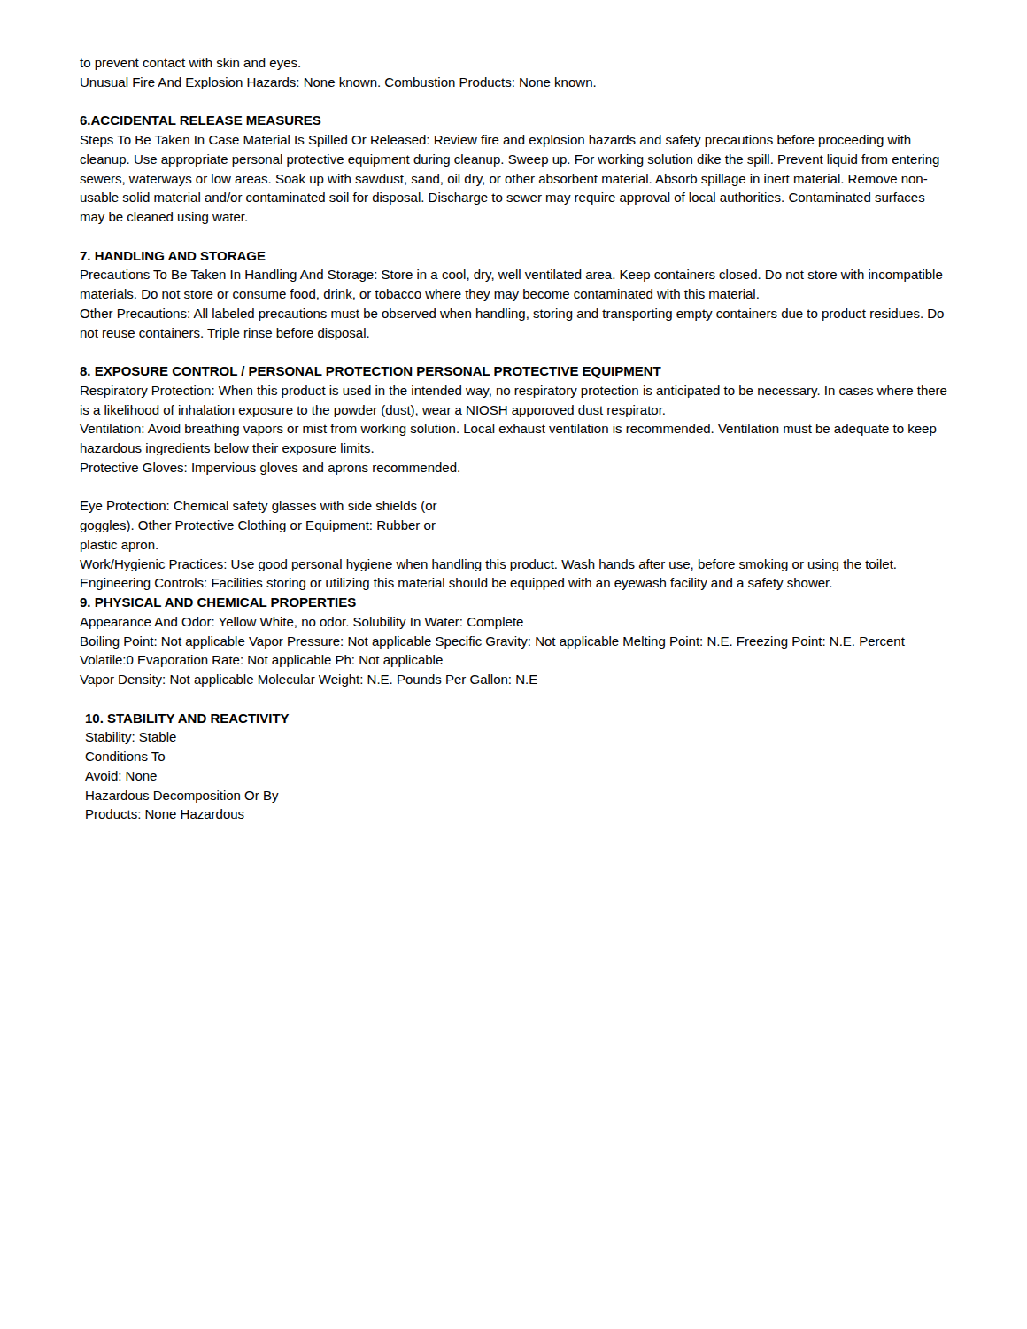to prevent contact with skin and eyes.
Unusual Fire And Explosion Hazards: None known. Combustion Products: None known.
6.ACCIDENTAL RELEASE MEASURES
Steps To Be Taken In Case Material Is Spilled Or Released: Review fire and explosion hazards and safety precautions before proceeding with cleanup. Use appropriate personal protective equipment during cleanup. Sweep up. For working solution dike the spill. Prevent liquid from entering sewers, waterways or low areas. Soak up with sawdust, sand, oil dry, or other absorbent material. Absorb spillage in inert material. Remove non-usable solid material and/or contaminated soil for disposal. Discharge to sewer may require approval of local authorities. Contaminated surfaces may be cleaned using water.
7. HANDLING AND STORAGE
Precautions To Be Taken In Handling And Storage: Store in a cool, dry, well ventilated area. Keep containers closed. Do not store with incompatible materials. Do not store or consume food, drink, or tobacco where they may become contaminated with this material.
Other Precautions: All labeled precautions must be observed when handling, storing and transporting empty containers due to product residues. Do not reuse containers. Triple rinse before disposal.
8. EXPOSURE CONTROL / PERSONAL PROTECTION PERSONAL PROTECTIVE EQUIPMENT
Respiratory Protection: When this product is used in the intended way, no respiratory protection is anticipated to be necessary. In cases where there is a likelihood of inhalation exposure to the powder (dust), wear a NIOSH apporoved dust respirator.
Ventilation: Avoid breathing vapors or mist from working solution. Local exhaust ventilation is recommended. Ventilation must be adequate to keep hazardous ingredients below their exposure limits.
Protective Gloves: Impervious gloves and aprons recommended.
Eye Protection: Chemical safety glasses with side shields (or
goggles). Other Protective Clothing or Equipment: Rubber or
plastic apron.
Work/Hygienic Practices: Use good personal hygiene when handling this product. Wash hands after use, before smoking or using the toilet.
Engineering Controls: Facilities storing or utilizing this material should be equipped with an eyewash facility and a safety shower.
9. PHYSICAL AND CHEMICAL PROPERTIES
Appearance And Odor: Yellow White, no odor. Solubility In Water: Complete
Boiling Point: Not applicable Vapor Pressure: Not applicable Specific Gravity: Not applicable Melting Point: N.E. Freezing Point: N.E. Percent Volatile:0 Evaporation Rate: Not applicable Ph: Not applicable
Vapor Density: Not applicable Molecular Weight: N.E. Pounds Per Gallon: N.E
10. STABILITY AND REACTIVITY
Stability: Stable
Conditions To
Avoid: None
Hazardous Decomposition Or By
Products: None Hazardous